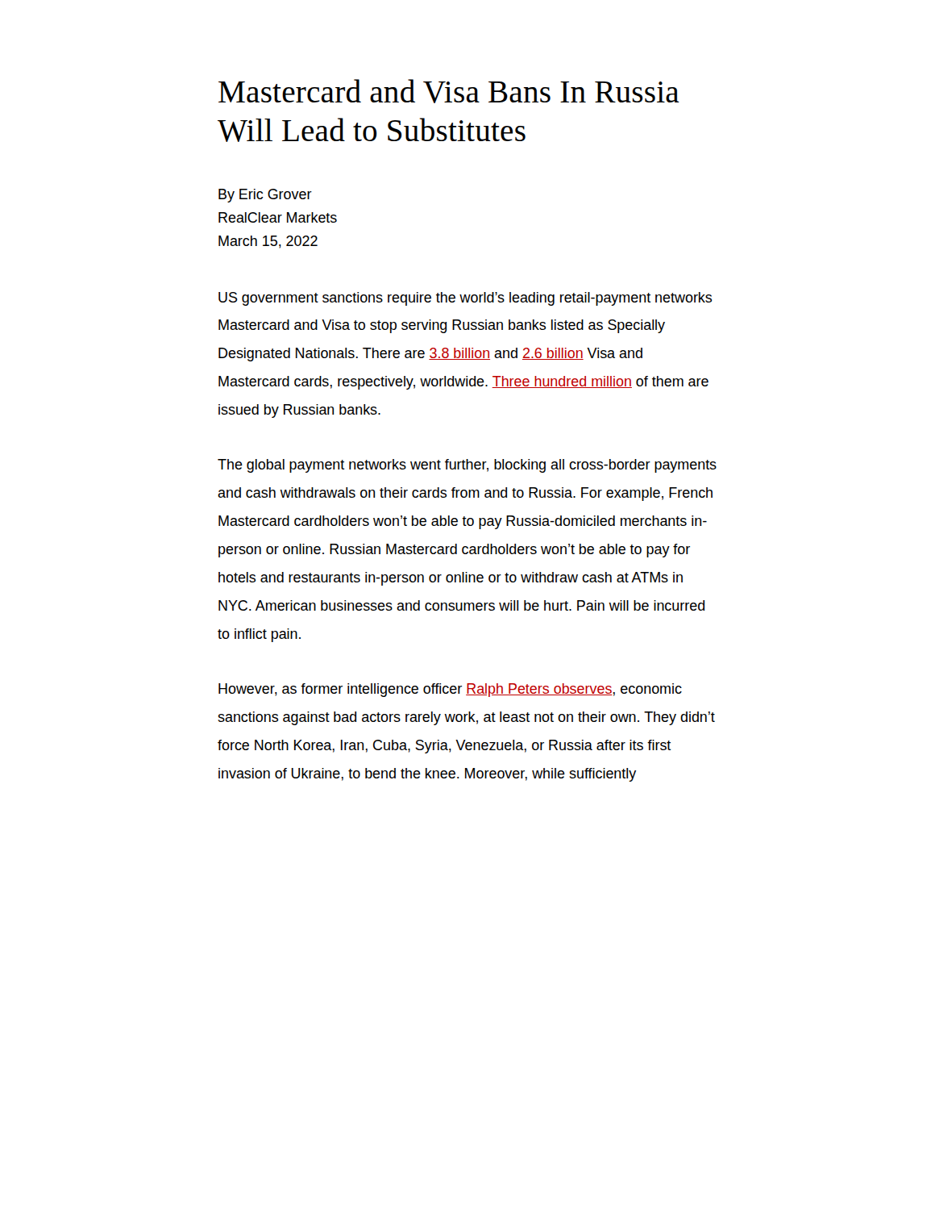Mastercard and Visa Bans In Russia Will Lead to Substitutes
By Eric Grover RealClear Markets March 15, 2022
US government sanctions require the world’s leading retail-payment networks Mastercard and Visa to stop serving Russian banks listed as Specially Designated Nationals. There are 3.8 billion and 2.6 billion Visa and Mastercard cards, respectively, worldwide. Three hundred million of them are issued by Russian banks.
The global payment networks went further, blocking all cross-border payments and cash withdrawals on their cards from and to Russia. For example, French Mastercard cardholders won’t be able to pay Russia-domiciled merchants in-person or online. Russian Mastercard cardholders won’t be able to pay for hotels and restaurants in-person or online or to withdraw cash at ATMs in NYC. American businesses and consumers will be hurt. Pain will be incurred to inflict pain.
However, as former intelligence officer Ralph Peters observes, economic sanctions against bad actors rarely work, at least not on their own. They didn’t force North Korea, Iran, Cuba, Syria, Venezuela, or Russia after its first invasion of Ukraine, to bend the knee. Moreover, while sufficiently